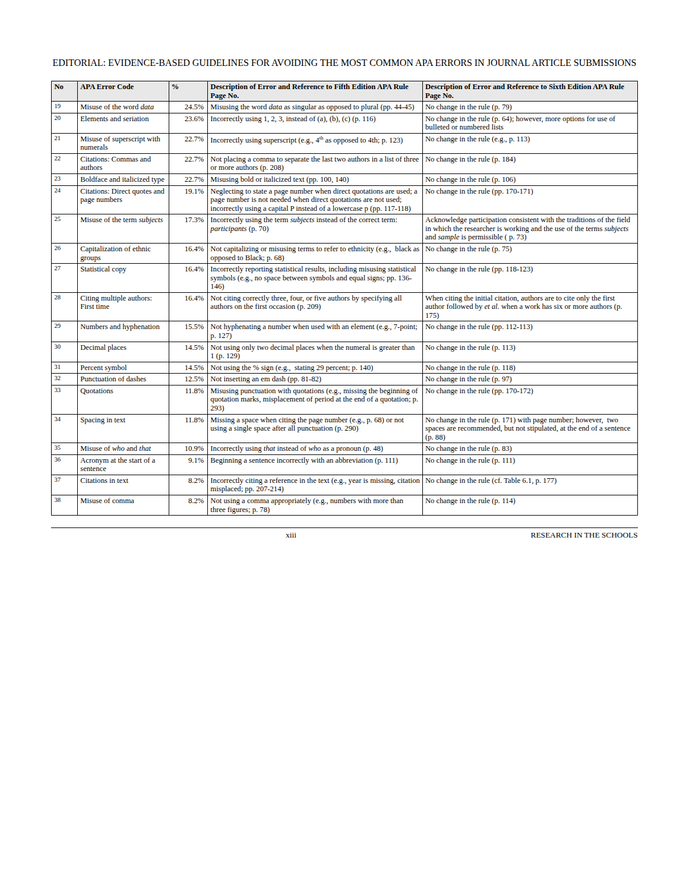Editorial: Evidence-Based Guidelines for Avoiding the Most Common APA Errors in Journal Article Submissions
| No | APA Error Code | % | Description of Error and Reference to Fifth Edition APA Rule Page No. | Description of Error and Reference to Sixth Edition APA Rule Page No. |
| --- | --- | --- | --- | --- |
| 19 | Misuse of the word data | 24.5% | Misusing the word data as singular as opposed to plural (pp. 44-45) | No change in the rule (p. 79) |
| 20 | Elements and seriation | 23.6% | Incorrectly using 1, 2, 3, instead of (a), (b), (c) (p. 116) | No change in the rule (p. 64); however, more options for use of bulleted or numbered lists |
| 21 | Misuse of superscript with numerals | 22.7% | Incorrectly using superscript (e.g., 4 th as opposed to 4th; p. 123) | No change in the rule (e.g., p. 113) |
| 22 | Citations: Commas and authors | 22.7% | Not placing a comma to separate the last two authors in a list of three or more authors (p. 208) | No change in the rule (p. 184) |
| 23 | Boldface and italicized type | 22.7% | Misusing bold or italicized text (pp. 100, 140) | No change in the rule (p. 106) |
| 24 | Citations: Direct quotes and page numbers | 19.1% | Neglecting to state a page number when direct quotations are used; a page number is not needed when direct quotations are not used; incorrectly using a capital P instead of a lowercase p (pp. 117-118) | No change in the rule (pp. 170-171) |
| 25 | Misuse of the term subjects | 17.3% | Incorrectly using the term subjects instead of the correct term: participants (p. 70) | Acknowledge participation consistent with the traditions of the field in which the researcher is working and the use of the terms subjects and sample is permissible ( p. 73) |
| 26 | Capitalization of ethnic groups | 16.4% | Not capitalizing or misusing terms to refer to ethnicity (e.g., black as opposed to Black; p. 68) | No change in the rule (p. 75) |
| 27 | Statistical copy | 16.4% | Incorrectly reporting statistical results, including misusing statistical symbols (e.g., no space between symbols and equal signs; pp. 136-146) | No change in the rule (pp. 118-123) |
| 28 | Citing multiple authors: First time | 16.4% | Not citing correctly three, four, or five authors by specifying all authors on the first occasion (p. 209) | When citing the initial citation, authors are to cite only the first author followed by et al. when a work has six or more authors (p. 175) |
| 29 | Numbers and hyphenation | 15.5% | Not hyphenating a number when used with an element (e.g., 7-point; p. 127) | No change in the rule (pp. 112-113) |
| 30 | Decimal places | 14.5% | Not using only two decimal places when the numeral is greater than 1 (p. 129) | No change in the rule (p. 113) |
| 31 | Percent symbol | 14.5% | Not using the % sign (e.g., stating 29 percent; p. 140) | No change in the rule (p. 118) |
| 32 | Punctuation of dashes | 12.5% | Not inserting an em dash (pp. 81-82) | No change in the rule (p. 97) |
| 33 | Quotations | 11.8% | Misusing punctuation with quotations (e.g., missing the beginning of quotation marks, misplacement of period at the end of a quotation; p. 293) | No change in the rule (pp. 170-172) |
| 34 | Spacing in text | 11.8% | Missing a space when citing the page number (e.g., p. 68) or not using a single space after all punctuation (p. 290) | No change in the rule (p. 171) with page number; however, two spaces are recommended, but not stipulated, at the end of a sentence (p. 88) |
| 35 | Misuse of who and that | 10.9% | Incorrectly using that instead of who as a pronoun (p. 48) | No change in the rule (p. 83) |
| 36 | Acronym at the start of a sentence | 9.1% | Beginning a sentence incorrectly with an abbreviation (p. 111) | No change in the rule (p. 111) |
| 37 | Citations in text | 8.2% | Incorrectly citing a reference in the text (e.g., year is missing, citation misplaced; pp. 207-214) | No change in the rule (cf. Table 6.1, p. 177) |
| 38 | Misuse of comma | 8.2% | Not using a comma appropriately (e.g., numbers with more than three figures; p. 78) | No change in the rule (p. 114) |
xiii Research in the Schools